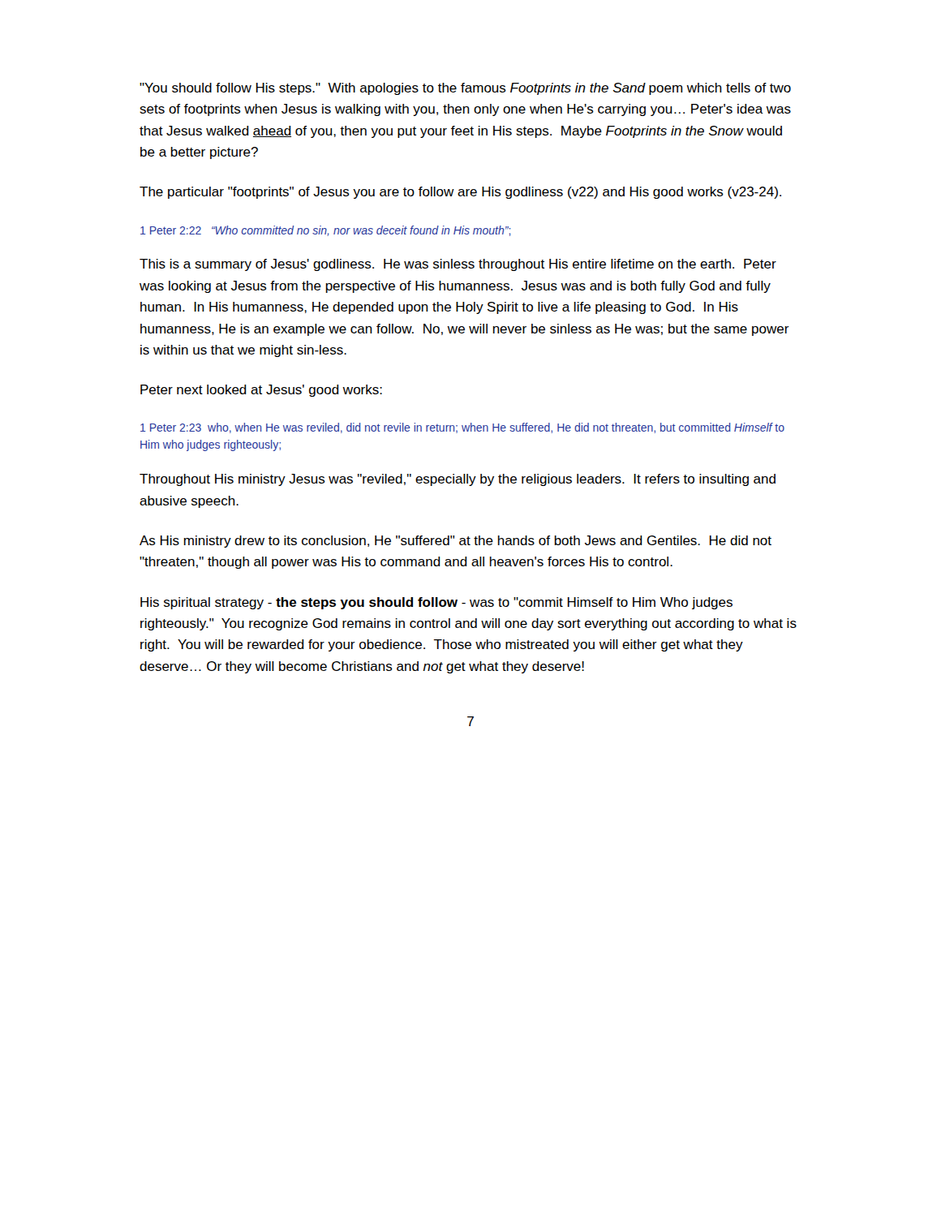"You should follow His steps." With apologies to the famous Footprints in the Sand poem which tells of two sets of footprints when Jesus is walking with you, then only one when He's carrying you… Peter's idea was that Jesus walked ahead of you, then you put your feet in His steps. Maybe Footprints in the Snow would be a better picture?
The particular "footprints" of Jesus you are to follow are His godliness (v22) and His good works (v23-24).
1 Peter 2:22 “Who committed no sin, nor was deceit found in His mouth”;
This is a summary of Jesus' godliness. He was sinless throughout His entire lifetime on the earth. Peter was looking at Jesus from the perspective of His humanness. Jesus was and is both fully God and fully human. In His humanness, He depended upon the Holy Spirit to live a life pleasing to God. In His humanness, He is an example we can follow. No, we will never be sinless as He was; but the same power is within us that we might sin-less.
Peter next looked at Jesus' good works:
1 Peter 2:23 who, when He was reviled, did not revile in return; when He suffered, He did not threaten, but committed Himself to Him who judges righteously;
Throughout His ministry Jesus was "reviled," especially by the religious leaders. It refers to insulting and abusive speech.
As His ministry drew to its conclusion, He "suffered" at the hands of both Jews and Gentiles. He did not "threaten," though all power was His to command and all heaven's forces His to control.
His spiritual strategy - the steps you should follow - was to "commit Himself to Him Who judges righteously." You recognize God remains in control and will one day sort everything out according to what is right. You will be rewarded for your obedience. Those who mistreated you will either get what they deserve… Or they will become Christians and not get what they deserve!
7